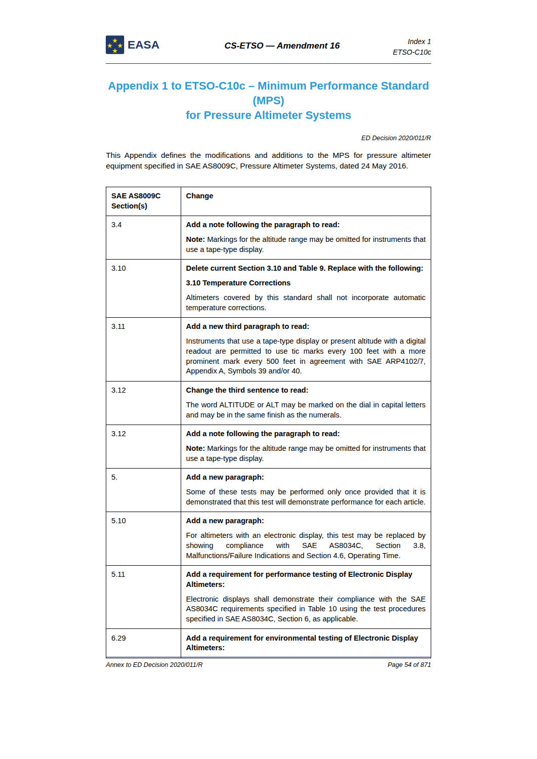EASA
CS-ETSO — Amendment 16
Index 1
ETSO-C10c
Appendix 1 to ETSO-C10c – Minimum Performance Standard (MPS)
for Pressure Altimeter Systems
ED Decision 2020/011/R
This Appendix defines the modifications and additions to the MPS for pressure altimeter equipment specified in SAE AS8009C, Pressure Altimeter Systems, dated 24 May 2016.
| SAE AS8009C Section(s) | Change |
| --- | --- |
| 3.4 | Add a note following the paragraph to read: Note: Markings for the altitude range may be omitted for instruments that use a tape-type display. |
| 3.10 | Delete current Section 3.10 and Table 9. Replace with the following: 3.10 Temperature Corrections Altimeters covered by this standard shall not incorporate automatic temperature corrections. |
| 3.11 | Add a new third paragraph to read: Instruments that use a tape-type display or present altitude with a digital readout are permitted to use tic marks every 100 feet with a more prominent mark every 500 feet in agreement with SAE ARP4102/7, Appendix A, Symbols 39 and/or 40. |
| 3.12 | Change the third sentence to read: The word ALTITUDE or ALT may be marked on the dial in capital letters and may be in the same finish as the numerals. |
| 3.12 | Add a note following the paragraph to read: Note: Markings for the altitude range may be omitted for instruments that use a tape-type display. |
| 5. | Add a new paragraph: Some of these tests may be performed only once provided that it is demonstrated that this test will demonstrate performance for each article. |
| 5.10 | Add a new paragraph: For altimeters with an electronic display, this test may be replaced by showing compliance with SAE AS8034C, Section 3.8, Malfunctions/Failure Indications and Section 4.6, Operating Time. |
| 5.11 | Add a requirement for performance testing of Electronic Display Altimeters: Electronic displays shall demonstrate their compliance with the SAE AS8034C requirements specified in Table 10 using the test procedures specified in SAE AS8034C, Section 6, as applicable. |
| 6.29 | Add a requirement for environmental testing of Electronic Display Altimeters: |
Annex to ED Decision 2020/011/R Page 54 of 871